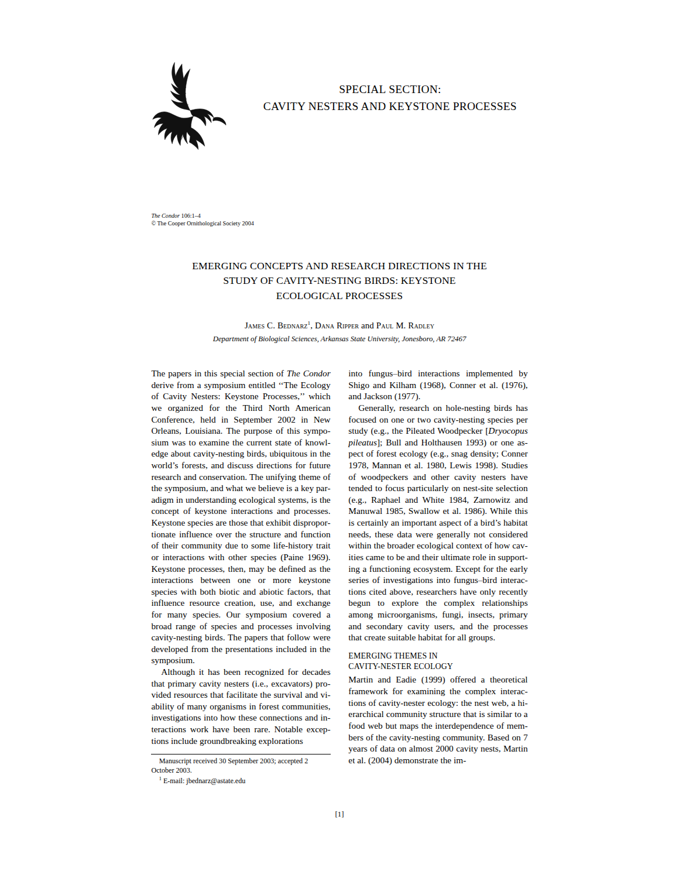Special Section:
Cavity Nesters and Keystone Processes
The Condor 106:1–4
© The Cooper Ornithological Society 2004
Emerging Concepts and Research Directions in the
Study of Cavity-Nesting Birds: Keystone
Ecological Processes
James C. Bednarz1, Dana Ripper and Paul M. Radley
Department of Biological Sciences, Arkansas State University, Jonesboro, AR 72467
The papers in this special section of The Condor derive from a symposium entitled ‘‘The Ecology of Cavity Nesters: Keystone Processes,’’ which we organized for the Third North American Conference, held in September 2002 in New Orleans, Louisiana. The purpose of this symposium was to examine the current state of knowledge about cavity-nesting birds, ubiquitous in the world’s forests, and discuss directions for future research and conservation. The unifying theme of the symposium, and what we believe is a key paradigm in understanding ecological systems, is the concept of keystone interactions and processes. Keystone species are those that exhibit disproportionate influence over the structure and function of their community due to some life-history trait or interactions with other species (Paine 1969). Keystone processes, then, may be defined as the interactions between one or more keystone species with both biotic and abiotic factors, that influence resource creation, use, and exchange for many species. Our symposium covered a broad range of species and processes involving cavity-nesting birds. The papers that follow were developed from the presentations included in the symposium.
Although it has been recognized for decades that primary cavity nesters (i.e., excavators) provided resources that facilitate the survival and viability of many organisms in forest communities, investigations into how these connections and interactions work have been rare. Notable exceptions include groundbreaking explorations
Manuscript received 30 September 2003; accepted 2 October 2003.
1 E-mail: jbednarz@astate.edu
into fungus–bird interactions implemented by Shigo and Kilham (1968), Conner et al. (1976), and Jackson (1977).
Generally, research on hole-nesting birds has focused on one or two cavity-nesting species per study (e.g., the Pileated Woodpecker [Dryocopus pileatus]; Bull and Holthausen 1993) or one aspect of forest ecology (e.g., snag density; Conner 1978, Mannan et al. 1980, Lewis 1998). Studies of woodpeckers and other cavity nesters have tended to focus particularly on nest-site selection (e.g., Raphael and White 1984, Zarnowitz and Manuwal 1985, Swallow et al. 1986). While this is certainly an important aspect of a bird’s habitat needs, these data were generally not considered within the broader ecological context of how cavities came to be and their ultimate role in supporting a functioning ecosystem. Except for the early series of investigations into fungus–bird interactions cited above, researchers have only recently begun to explore the complex relationships among microorganisms, fungi, insects, primary and secondary cavity users, and the processes that create suitable habitat for all groups.
Emerging Themes in
Cavity-Nester Ecology
Martin and Eadie (1999) offered a theoretical framework for examining the complex interactions of cavity-nester ecology: the nest web, a hierarchical community structure that is similar to a food web but maps the interdependence of members of the cavity-nesting community. Based on 7 years of data on almost 2000 cavity nests, Martin et al. (2004) demonstrate the im-
[1]